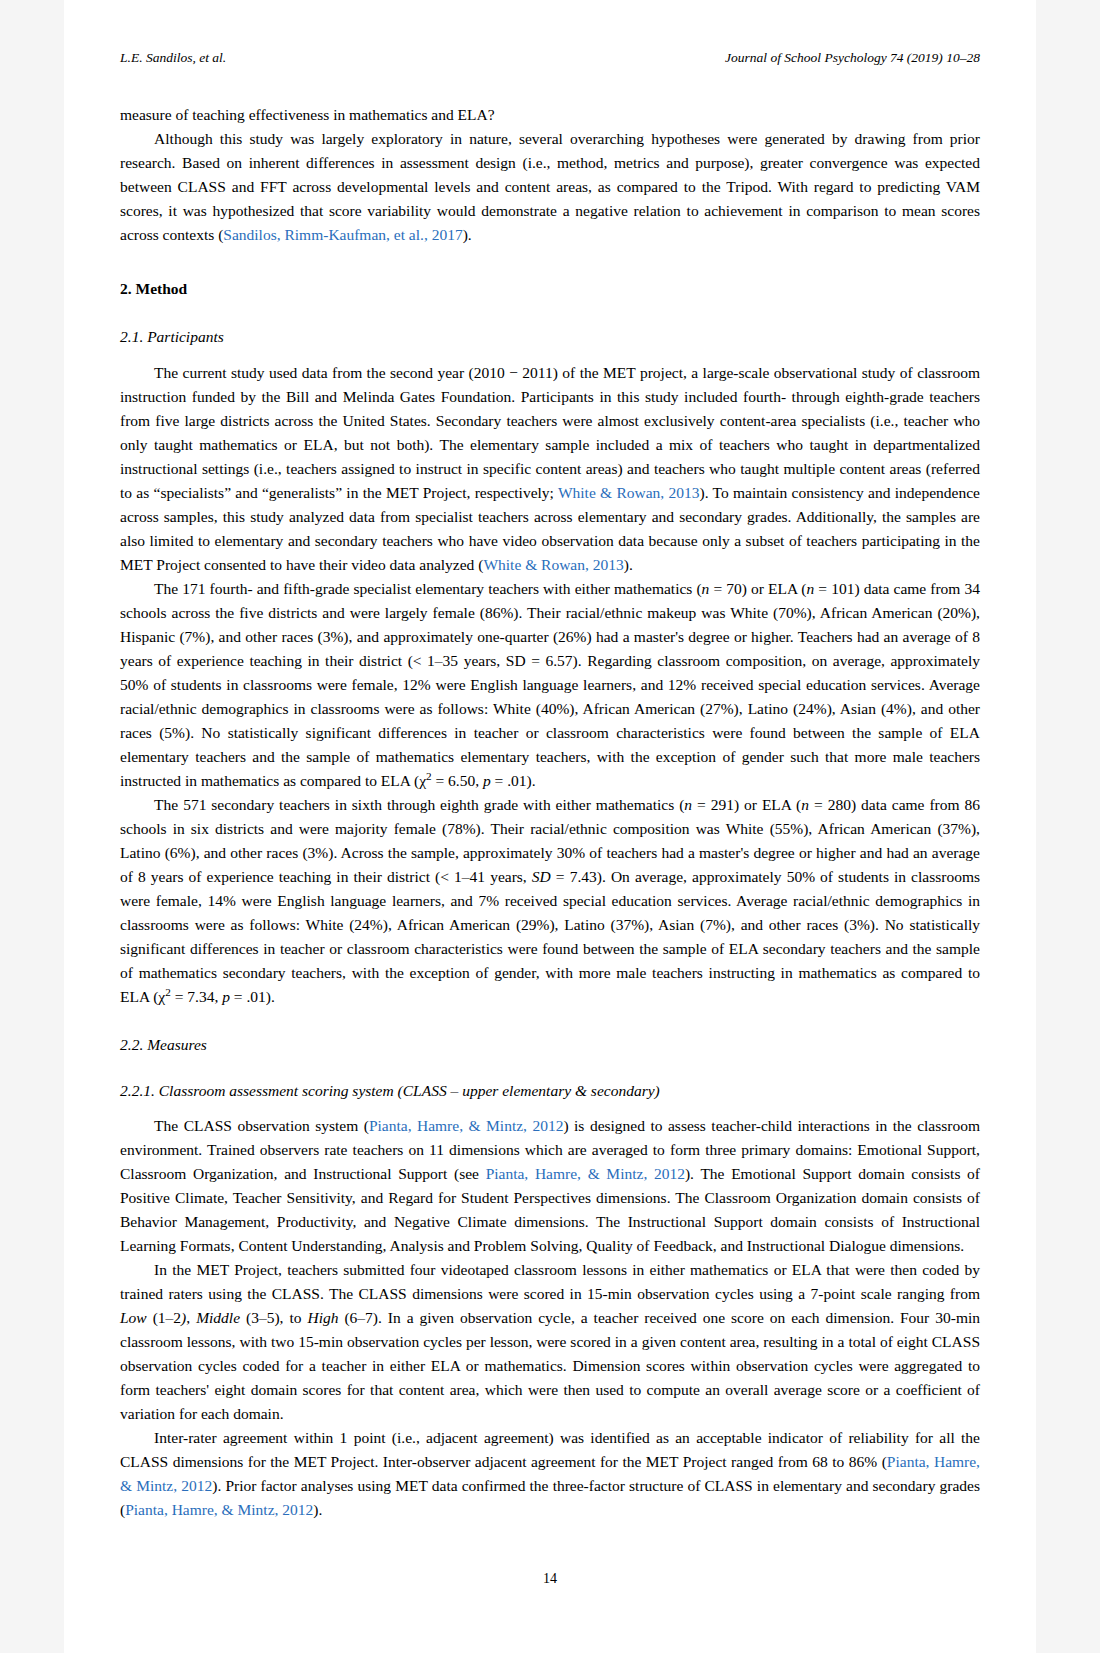L.E. Sandilos, et al. Journal of School Psychology 74 (2019) 10–28
measure of teaching effectiveness in mathematics and ELA?
Although this study was largely exploratory in nature, several overarching hypotheses were generated by drawing from prior research. Based on inherent differences in assessment design (i.e., method, metrics and purpose), greater convergence was expected between CLASS and FFT across developmental levels and content areas, as compared to the Tripod. With regard to predicting VAM scores, it was hypothesized that score variability would demonstrate a negative relation to achievement in comparison to mean scores across contexts (Sandilos, Rimm-Kaufman, et al., 2017).
2. Method
2.1. Participants
The current study used data from the second year (2010 − 2011) of the MET project, a large-scale observational study of classroom instruction funded by the Bill and Melinda Gates Foundation. Participants in this study included fourth- through eighth-grade teachers from five large districts across the United States. Secondary teachers were almost exclusively content-area specialists (i.e., teacher who only taught mathematics or ELA, but not both). The elementary sample included a mix of teachers who taught in departmentalized instructional settings (i.e., teachers assigned to instruct in specific content areas) and teachers who taught multiple content areas (referred to as “specialists” and “generalists” in the MET Project, respectively; White & Rowan, 2013). To maintain consistency and independence across samples, this study analyzed data from specialist teachers across elementary and secondary grades. Additionally, the samples are also limited to elementary and secondary teachers who have video observation data because only a subset of teachers participating in the MET Project consented to have their video data analyzed (White & Rowan, 2013).
The 171 fourth- and fifth-grade specialist elementary teachers with either mathematics (n = 70) or ELA (n = 101) data came from 34 schools across the five districts and were largely female (86%). Their racial/ethnic makeup was White (70%), African American (20%), Hispanic (7%), and other races (3%), and approximately one-quarter (26%) had a master's degree or higher. Teachers had an average of 8 years of experience teaching in their district (< 1–35 years, SD = 6.57). Regarding classroom composition, on average, approximately 50% of students in classrooms were female, 12% were English language learners, and 12% received special education services. Average racial/ethnic demographics in classrooms were as follows: White (40%), African American (27%), Latino (24%), Asian (4%), and other races (5%). No statistically significant differences in teacher or classroom characteristics were found between the sample of ELA elementary teachers and the sample of mathematics elementary teachers, with the exception of gender such that more male teachers instructed in mathematics as compared to ELA (χ2 = 6.50, p = .01).
The 571 secondary teachers in sixth through eighth grade with either mathematics (n = 291) or ELA (n = 280) data came from 86 schools in six districts and were majority female (78%). Their racial/ethnic composition was White (55%), African American (37%), Latino (6%), and other races (3%). Across the sample, approximately 30% of teachers had a master's degree or higher and had an average of 8 years of experience teaching in their district (< 1–41 years, SD = 7.43). On average, approximately 50% of students in classrooms were female, 14% were English language learners, and 7% received special education services. Average racial/ethnic demographics in classrooms were as follows: White (24%), African American (29%), Latino (37%), Asian (7%), and other races (3%). No statistically significant differences in teacher or classroom characteristics were found between the sample of ELA secondary teachers and the sample of mathematics secondary teachers, with the exception of gender, with more male teachers instructing in mathematics as compared to ELA (χ2 = 7.34, p = .01).
2.2. Measures
2.2.1. Classroom assessment scoring system (CLASS – upper elementary & secondary)
The CLASS observation system (Pianta, Hamre, & Mintz, 2012) is designed to assess teacher-child interactions in the classroom environment. Trained observers rate teachers on 11 dimensions which are averaged to form three primary domains: Emotional Support, Classroom Organization, and Instructional Support (see Pianta, Hamre, & Mintz, 2012). The Emotional Support domain consists of Positive Climate, Teacher Sensitivity, and Regard for Student Perspectives dimensions. The Classroom Organization domain consists of Behavior Management, Productivity, and Negative Climate dimensions. The Instructional Support domain consists of Instructional Learning Formats, Content Understanding, Analysis and Problem Solving, Quality of Feedback, and Instructional Dialogue dimensions.
In the MET Project, teachers submitted four videotaped classroom lessons in either mathematics or ELA that were then coded by trained raters using the CLASS. The CLASS dimensions were scored in 15-min observation cycles using a 7-point scale ranging from Low (1–2), Middle (3–5), to High (6–7). In a given observation cycle, a teacher received one score on each dimension. Four 30-min classroom lessons, with two 15-min observation cycles per lesson, were scored in a given content area, resulting in a total of eight CLASS observation cycles coded for a teacher in either ELA or mathematics. Dimension scores within observation cycles were aggregated to form teachers' eight domain scores for that content area, which were then used to compute an overall average score or a coefficient of variation for each domain.
Inter-rater agreement within 1 point (i.e., adjacent agreement) was identified as an acceptable indicator of reliability for all the CLASS dimensions for the MET Project. Inter-observer adjacent agreement for the MET Project ranged from 68 to 86% (Pianta, Hamre, & Mintz, 2012). Prior factor analyses using MET data confirmed the three-factor structure of CLASS in elementary and secondary grades (Pianta, Hamre, & Mintz, 2012).
14